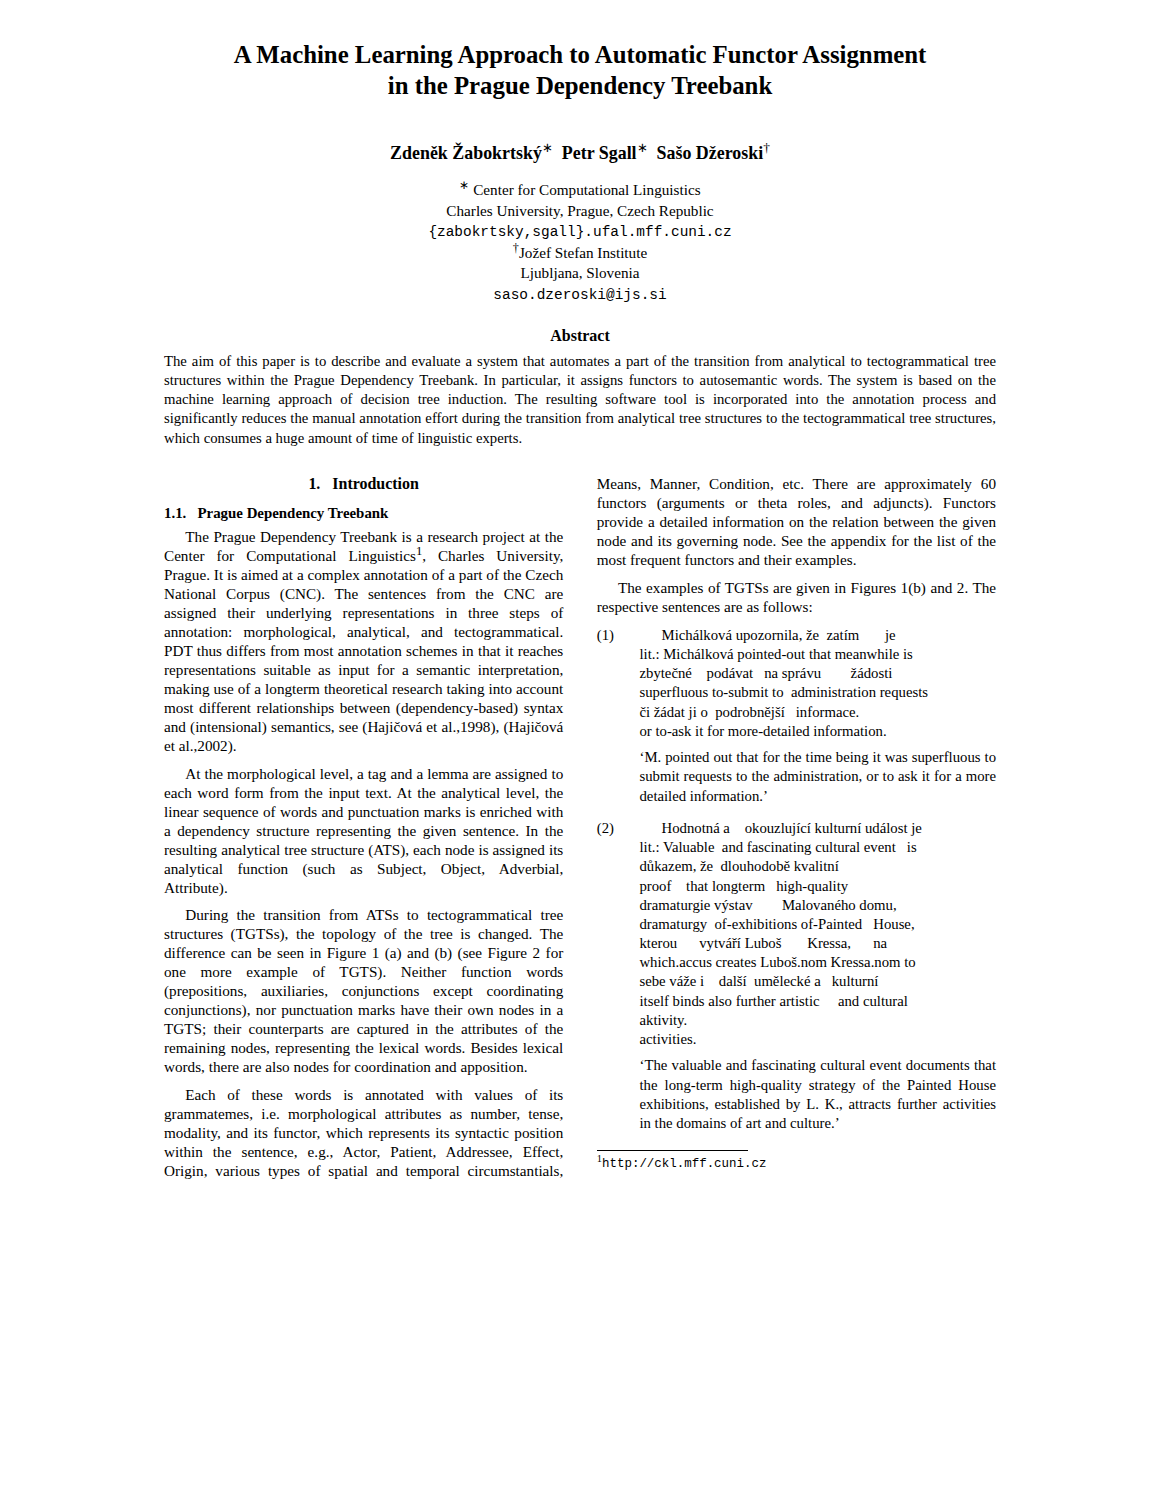A Machine Learning Approach to Automatic Functor Assignment
in the Prague Dependency Treebank
Zdeněk Žabokrtský∗ Petr Sgall∗ Sašo Džeroski†
∗ Center for Computational Linguistics
Charles University, Prague, Czech Republic
{zabokrtsky,sgall}.ufal.mff.cuni.cz
†Jožef Stefan Institute
Ljubljana, Slovenia
saso.dzeroski@ijs.si
Abstract
The aim of this paper is to describe and evaluate a system that automates a part of the transition from analytical to tectogrammatical tree structures within the Prague Dependency Treebank. In particular, it assigns functors to autosemantic words. The system is based on the machine learning approach of decision tree induction. The resulting software tool is incorporated into the annotation process and significantly reduces the manual annotation effort during the transition from analytical tree structures to the tectogrammatical tree structures, which consumes a huge amount of time of linguistic experts.
1. Introduction
1.1. Prague Dependency Treebank
The Prague Dependency Treebank is a research project at the Center for Computational Linguistics1, Charles University, Prague. It is aimed at a complex annotation of a part of the Czech National Corpus (CNC). The sentences from the CNC are assigned their underlying representations in three steps of annotation: morphological, analytical, and tectogrammatical. PDT thus differs from most annotation schemes in that it reaches representations suitable as input for a semantic interpretation, making use of a longterm theoretical research taking into account most different relationships between (dependency-based) syntax and (intensional) semantics, see (Hajičová et al.,1998), (Hajičová et al.,2002).
At the morphological level, a tag and a lemma are assigned to each word form from the input text. At the analytical level, the linear sequence of words and punctuation marks is enriched with a dependency structure representing the given sentence. In the resulting analytical tree structure (ATS), each node is assigned its analytical function (such as Subject, Object, Adverbial, Attribute).
During the transition from ATSs to tectogrammatical tree structures (TGTSs), the topology of the tree is changed. The difference can be seen in Figure 1 (a) and (b) (see Figure 2 for one more example of TGTS). Neither function words (prepositions, auxiliaries, conjunctions except coordinating conjunctions), nor punctuation marks have their own nodes in a TGTS; their counterparts are captured in the attributes of the remaining nodes, representing the lexical words. Besides lexical words, there are also nodes for coordination and apposition.
Each of these words is annotated with values of its grammatemes, i.e. morphological attributes as number, tense, modality, and its functor, which represents its syntactic position within the sentence, e.g., Actor, Patient, Addressee, Effect, Origin, various types of spatial and temporal circumstantials, Means, Manner, Condition, etc. There are approximately 60 functors (arguments or theta roles, and adjuncts). Functors provide a detailed information on the relation between the given node and its governing node. See the appendix for the list of the most frequent functors and their examples.
The examples of TGTSs are given in Figures 1(b) and 2. The respective sentences are as follows:
(1)
Michálková upozornila, že zatím je lit.: Michálková pointed-out that meanwhile is zbytečné podávat na správu žádosti superfluous to-submit to administration requests či žádat ji o podrobnější informace. or to-ask it for more-detailed information. ‘M. pointed out that for the time being it was superfluous to submit requests to the administration, or to ask it for a more detailed information.’
(2)
Hodnotná a okouzlující kulturní událost je lit.: Valuable and fascinating cultural event is důkazem, že dlouhodobě kvalitní proof that longterm high-quality dramaturgie výstav Malovaného domu, dramaturgy of-exhibitions of-Painted House, kterou vytváří Luboš Kressa, na which.accus creates Luboš.nom Kressa.nom to sebe váže i další umělecké a kulturní itself binds also further artistic and cultural aktivity. activities. ‘The valuable and fascinating cultural event documents that the long-term high-quality strategy of the Painted House exhibitions, established by L. K., attracts further activities in the domains of art and culture.’
1http://ckl.mff.cuni.cz